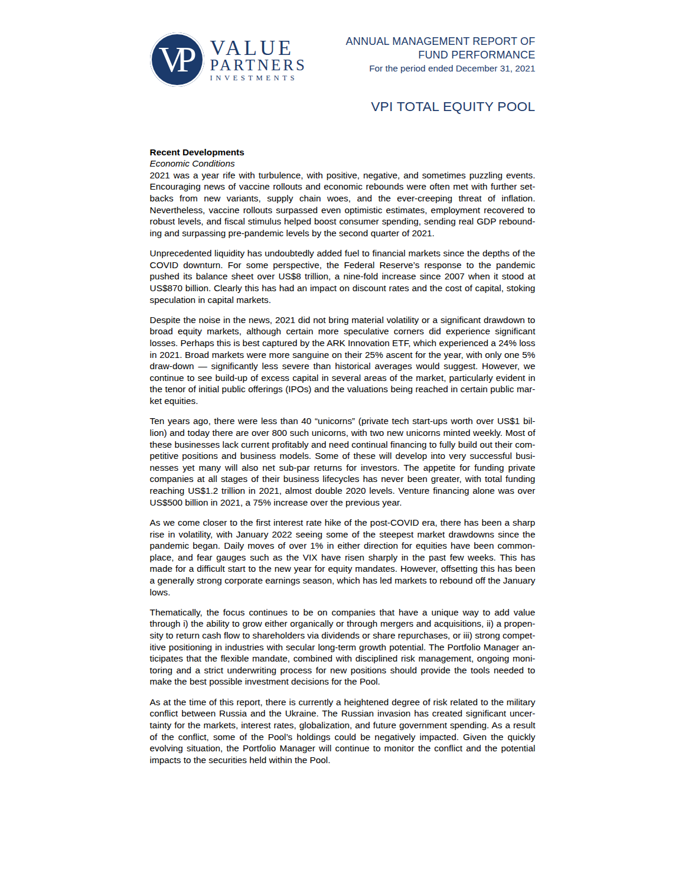VP
VALUE
PARTNERS
INVESTMENTS
ANNUAL MANAGEMENT REPORT OF FUND PERFORMANCE
For the period ended December 31, 2021
VPI TOTAL EQUITY POOL
Recent Developments
Economic Conditions
2021 was a year rife with turbulence, with positive, negative, and sometimes puzzling events. Encouraging news of vaccine rollouts and economic rebounds were often met with further setbacks from new variants, supply chain woes, and the ever-creeping threat of inflation. Nevertheless, vaccine rollouts surpassed even optimistic estimates, employment recovered to robust levels, and fiscal stimulus helped boost consumer spending, sending real GDP rebounding and surpassing pre-pandemic levels by the second quarter of 2021.
Unprecedented liquidity has undoubtedly added fuel to financial markets since the depths of the COVID downturn. For some perspective, the Federal Reserve’s response to the pandemic pushed its balance sheet over US$8 trillion, a nine-fold increase since 2007 when it stood at US$870 billion. Clearly this has had an impact on discount rates and the cost of capital, stoking speculation in capital markets.
Despite the noise in the news, 2021 did not bring material volatility or a significant drawdown to broad equity markets, although certain more speculative corners did experience significant losses. Perhaps this is best captured by the ARK Innovation ETF, which experienced a 24% loss in 2021. Broad markets were more sanguine on their 25% ascent for the year, with only one 5% draw-down — significantly less severe than historical averages would suggest. However, we continue to see build-up of excess capital in several areas of the market, particularly evident in the tenor of initial public offerings (IPOs) and the valuations being reached in certain public market equities.
Ten years ago, there were less than 40 “unicorns” (private tech start-ups worth over US$1 billion) and today there are over 800 such unicorns, with two new unicorns minted weekly. Most of these businesses lack current profitably and need continual financing to fully build out their competitive positions and business models. Some of these will develop into very successful businesses yet many will also net sub-par returns for investors. The appetite for funding private companies at all stages of their business lifecycles has never been greater, with total funding reaching US$1.2 trillion in 2021, almost double 2020 levels. Venture financing alone was over US$500 billion in 2021, a 75% increase over the previous year.
As we come closer to the first interest rate hike of the post-COVID era, there has been a sharp rise in volatility, with January 2022 seeing some of the steepest market drawdowns since the pandemic began. Daily moves of over 1% in either direction for equities have been commonplace, and fear gauges such as the VIX have risen sharply in the past few weeks. This has made for a difficult start to the new year for equity mandates. However, offsetting this has been a generally strong corporate earnings season, which has led markets to rebound off the January lows.
Thematically, the focus continues to be on companies that have a unique way to add value through i) the ability to grow either organically or through mergers and acquisitions, ii) a propensity to return cash flow to shareholders via dividends or share repurchases, or iii) strong competitive positioning in industries with secular long-term growth potential. The Portfolio Manager anticipates that the flexible mandate, combined with disciplined risk management, ongoing monitoring and a strict underwriting process for new positions should provide the tools needed to make the best possible investment decisions for the Pool.
As at the time of this report, there is currently a heightened degree of risk related to the military conflict between Russia and the Ukraine. The Russian invasion has created significant uncertainty for the markets, interest rates, globalization, and future government spending. As a result of the conflict, some of the Pool’s holdings could be negatively impacted. Given the quickly evolving situation, the Portfolio Manager will continue to monitor the conflict and the potential impacts to the securities held within the Pool.